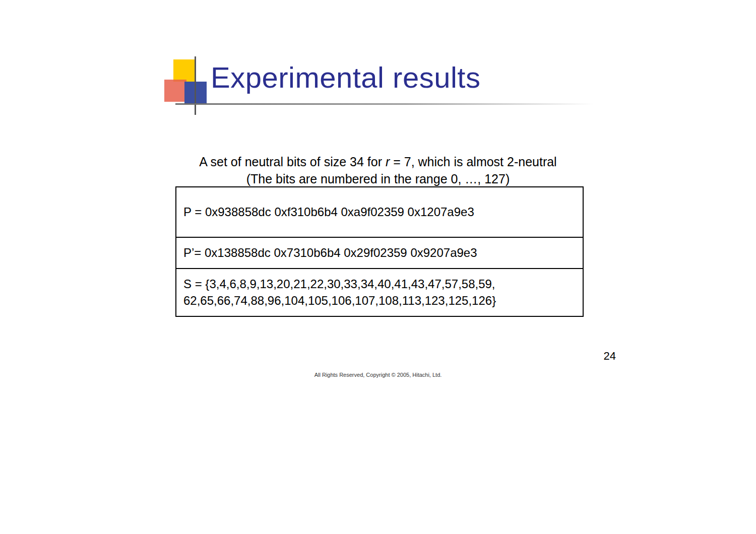Experimental results
A set of neutral bits of size 34 for r = 7, which is almost 2-neutral
(The bits are numbered in the range 0, …, 127)
| P = 0x938858dc 0xf310b6b4 0xa9f02359 0x1207a9e3 |
| P’= 0x138858dc 0x7310b6b4 0x29f02359 0x9207a9e3 |
| S = {3,4,6,8,9,13,20,21,22,30,33,34,40,41,43,47,57,58,59, 62,65,66,74,88,96,104,105,106,107,108,113,123,125,126} |
24
All Rights Reserved, Copyright © 2005, Hitachi, Ltd.